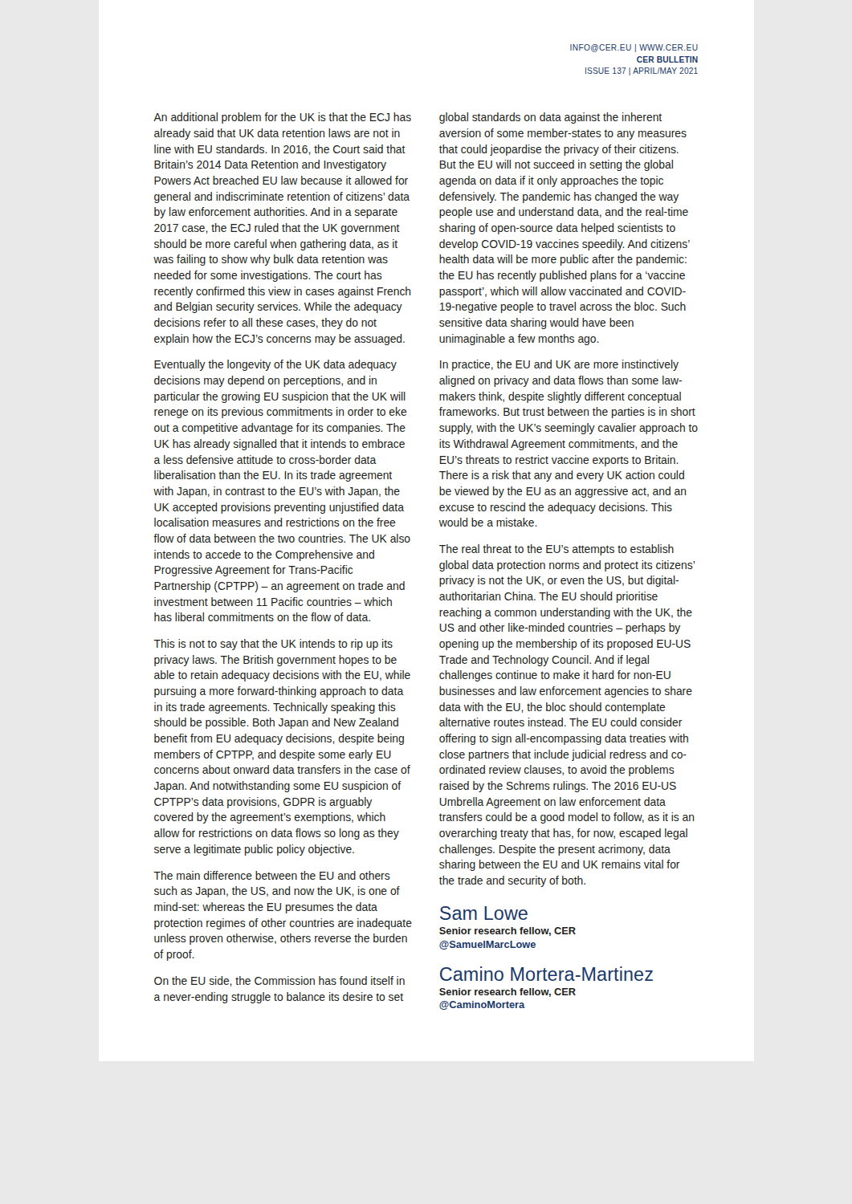INFO@CER.EU | WWW.CER.EU
CER BULLETIN
ISSUE 137 | APRIL/MAY 2021
An additional problem for the UK is that the ECJ has already said that UK data retention laws are not in line with EU standards. In 2016, the Court said that Britain’s 2014 Data Retention and Investigatory Powers Act breached EU law because it allowed for general and indiscriminate retention of citizens’ data by law enforcement authorities. And in a separate 2017 case, the ECJ ruled that the UK government should be more careful when gathering data, as it was failing to show why bulk data retention was needed for some investigations. The court has recently confirmed this view in cases against French and Belgian security services. While the adequacy decisions refer to all these cases, they do not explain how the ECJ’s concerns may be assuaged.
Eventually the longevity of the UK data adequacy decisions may depend on perceptions, and in particular the growing EU suspicion that the UK will renege on its previous commitments in order to eke out a competitive advantage for its companies. The UK has already signalled that it intends to embrace a less defensive attitude to cross-border data liberalisation than the EU. In its trade agreement with Japan, in contrast to the EU’s with Japan, the UK accepted provisions preventing unjustified data localisation measures and restrictions on the free flow of data between the two countries. The UK also intends to accede to the Comprehensive and Progressive Agreement for Trans-Pacific Partnership (CPTPP) – an agreement on trade and investment between 11 Pacific countries – which has liberal commitments on the flow of data.
This is not to say that the UK intends to rip up its privacy laws. The British government hopes to be able to retain adequacy decisions with the EU, while pursuing a more forward-thinking approach to data in its trade agreements. Technically speaking this should be possible. Both Japan and New Zealand benefit from EU adequacy decisions, despite being members of CPTPP, and despite some early EU concerns about onward data transfers in the case of Japan. And notwithstanding some EU suspicion of CPTPP’s data provisions, GDPR is arguably covered by the agreement’s exemptions, which allow for restrictions on data flows so long as they serve a legitimate public policy objective.
The main difference between the EU and others such as Japan, the US, and now the UK, is one of mind-set: whereas the EU presumes the data protection regimes of other countries are inadequate unless proven otherwise, others reverse the burden of proof.
On the EU side, the Commission has found itself in a never-ending struggle to balance its desire to set global standards on data against the inherent aversion of some member-states to any measures that could jeopardise the privacy of their citizens. But the EU will not succeed in setting the global agenda on data if it only approaches the topic defensively. The pandemic has changed the way people use and understand data, and the real-time sharing of open-source data helped scientists to develop COVID-19 vaccines speedily. And citizens’ health data will be more public after the pandemic: the EU has recently published plans for a ‘vaccine passport’, which will allow vaccinated and COVID-19-negative people to travel across the bloc. Such sensitive data sharing would have been unimaginable a few months ago.
In practice, the EU and UK are more instinctively aligned on privacy and data flows than some law-makers think, despite slightly different conceptual frameworks. But trust between the parties is in short supply, with the UK’s seemingly cavalier approach to its Withdrawal Agreement commitments, and the EU’s threats to restrict vaccine exports to Britain. There is a risk that any and every UK action could be viewed by the EU as an aggressive act, and an excuse to rescind the adequacy decisions. This would be a mistake.
The real threat to the EU’s attempts to establish global data protection norms and protect its citizens’ privacy is not the UK, or even the US, but digital-authoritarian China. The EU should prioritise reaching a common understanding with the UK, the US and other like-minded countries – perhaps by opening up the membership of its proposed EU-US Trade and Technology Council. And if legal challenges continue to make it hard for non-EU businesses and law enforcement agencies to share data with the EU, the bloc should contemplate alternative routes instead. The EU could consider offering to sign all-encompassing data treaties with close partners that include judicial redress and co-ordinated review clauses, to avoid the problems raised by the Schrems rulings. The 2016 EU-US Umbrella Agreement on law enforcement data transfers could be a good model to follow, as it is an overarching treaty that has, for now, escaped legal challenges. Despite the present acrimony, data sharing between the EU and UK remains vital for the trade and security of both.
Sam Lowe
Senior research fellow, CER
@SamuelMarcLowe
Camino Mortera-Martinez
Senior research fellow, CER
@CaminoMortera